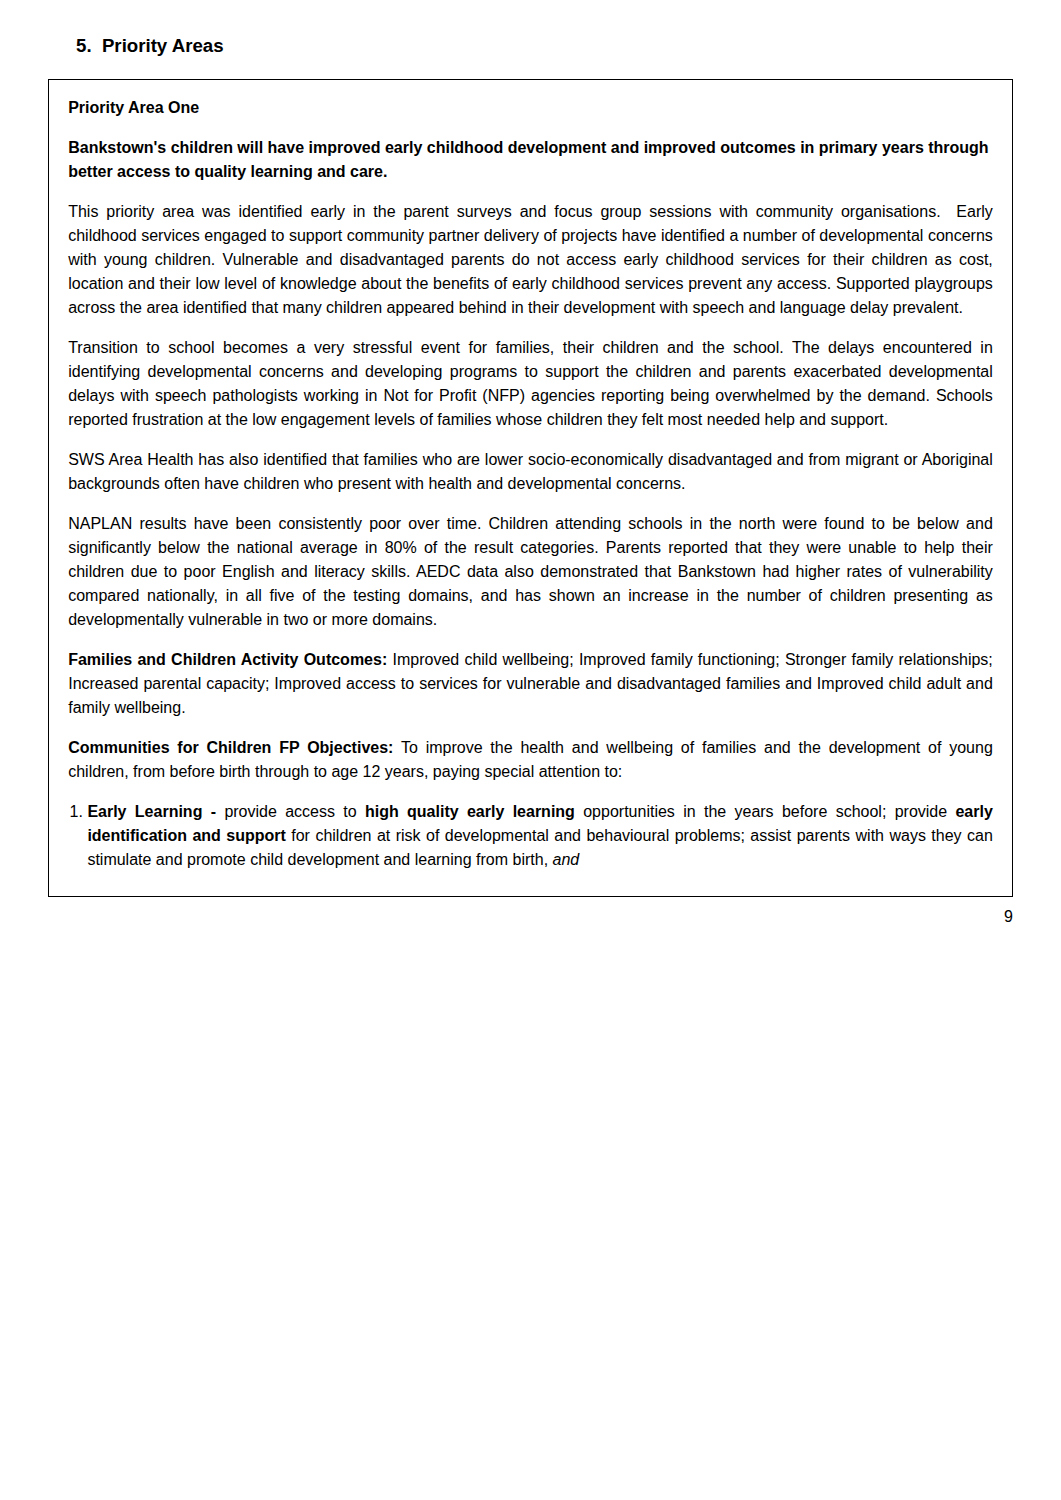5. Priority Areas
Priority Area One
Bankstown's children will have improved early childhood development and improved outcomes in primary years through better access to quality learning and care.
This priority area was identified early in the parent surveys and focus group sessions with community organisations. Early childhood services engaged to support community partner delivery of projects have identified a number of developmental concerns with young children. Vulnerable and disadvantaged parents do not access early childhood services for their children as cost, location and their low level of knowledge about the benefits of early childhood services prevent any access. Supported playgroups across the area identified that many children appeared behind in their development with speech and language delay prevalent.
Transition to school becomes a very stressful event for families, their children and the school. The delays encountered in identifying developmental concerns and developing programs to support the children and parents exacerbated developmental delays with speech pathologists working in Not for Profit (NFP) agencies reporting being overwhelmed by the demand. Schools reported frustration at the low engagement levels of families whose children they felt most needed help and support.
SWS Area Health has also identified that families who are lower socio-economically disadvantaged and from migrant or Aboriginal backgrounds often have children who present with health and developmental concerns.
NAPLAN results have been consistently poor over time. Children attending schools in the north were found to be below and significantly below the national average in 80% of the result categories. Parents reported that they were unable to help their children due to poor English and literacy skills. AEDC data also demonstrated that Bankstown had higher rates of vulnerability compared nationally, in all five of the testing domains, and has shown an increase in the number of children presenting as developmentally vulnerable in two or more domains.
Families and Children Activity Outcomes: Improved child wellbeing; Improved family functioning; Stronger family relationships; Increased parental capacity; Improved access to services for vulnerable and disadvantaged families and Improved child adult and family wellbeing.
Communities for Children FP Objectives: To improve the health and wellbeing of families and the development of young children, from before birth through to age 12 years, paying special attention to:
Early Learning - provide access to high quality early learning opportunities in the years before school; provide early identification and support for children at risk of developmental and behavioural problems; assist parents with ways they can stimulate and promote child development and learning from birth, and
9